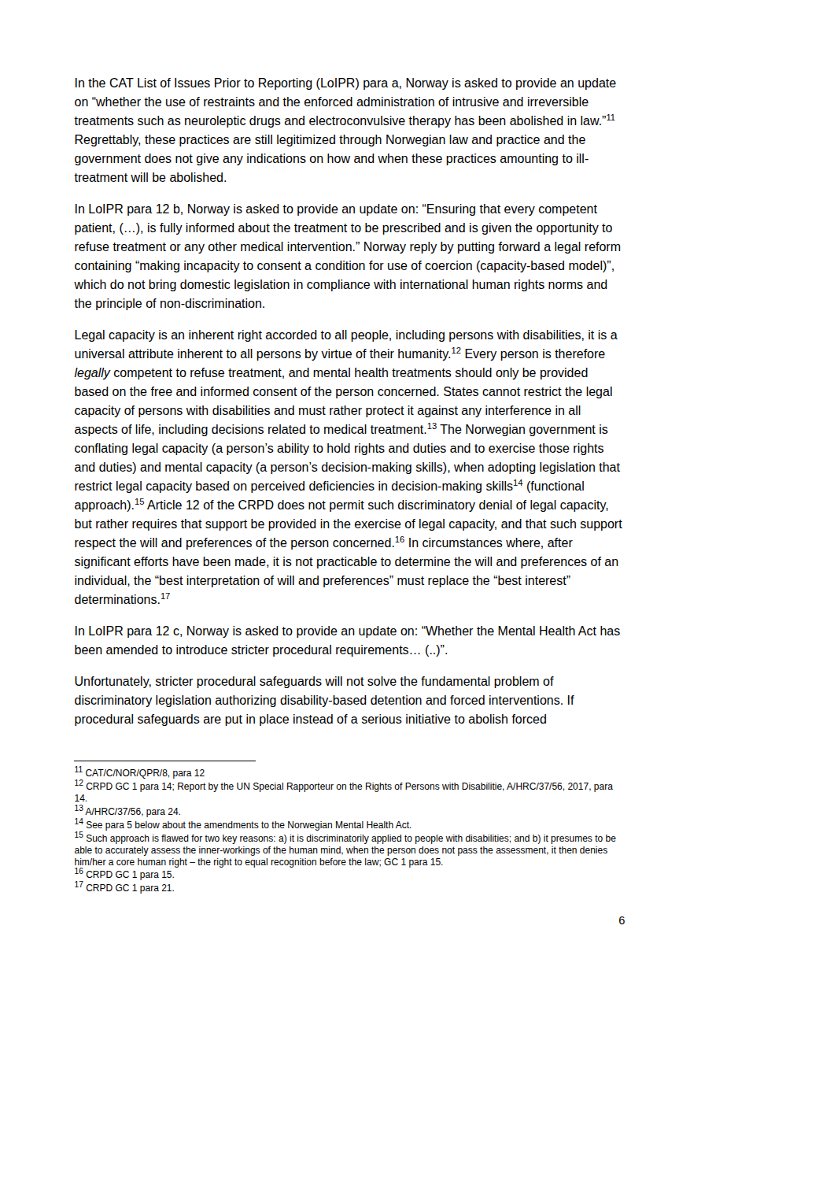In the CAT List of Issues Prior to Reporting (LoIPR) para a, Norway is asked to provide an update on “whether the use of restraints and the enforced administration of intrusive and irreversible treatments such as neuroleptic drugs and electroconvulsive therapy has been abolished in law.”11 Regrettably, these practices are still legitimized through Norwegian law and practice and the government does not give any indications on how and when these practices amounting to ill-treatment will be abolished.
In LoIPR para 12 b, Norway is asked to provide an update on: “Ensuring that every competent patient, (…), is fully informed about the treatment to be prescribed and is given the opportunity to refuse treatment or any other medical intervention.” Norway reply by putting forward a legal reform containing “making incapacity to consent a condition for use of coercion (capacity-based model)”, which do not bring domestic legislation in compliance with international human rights norms and the principle of non-discrimination.
Legal capacity is an inherent right accorded to all people, including persons with disabilities, it is a universal attribute inherent to all persons by virtue of their humanity.12 Every person is therefore legally competent to refuse treatment, and mental health treatments should only be provided based on the free and informed consent of the person concerned. States cannot restrict the legal capacity of persons with disabilities and must rather protect it against any interference in all aspects of life, including decisions related to medical treatment.13 The Norwegian government is conflating legal capacity (a person’s ability to hold rights and duties and to exercise those rights and duties) and mental capacity (a person’s decision-making skills), when adopting legislation that restrict legal capacity based on perceived deficiencies in decision-making skills14 (functional approach).15 Article 12 of the CRPD does not permit such discriminatory denial of legal capacity, but rather requires that support be provided in the exercise of legal capacity, and that such support respect the will and preferences of the person concerned.16 In circumstances where, after significant efforts have been made, it is not practicable to determine the will and preferences of an individual, the “best interpretation of will and preferences” must replace the “best interest” determinations.17
In LoIPR para 12 c, Norway is asked to provide an update on: “Whether the Mental Health Act has been amended to introduce stricter procedural requirements… (..)”.
Unfortunately, stricter procedural safeguards will not solve the fundamental problem of discriminatory legislation authorizing disability-based detention and forced interventions. If procedural safeguards are put in place instead of a serious initiative to abolish forced
11 CAT/C/NOR/QPR/8, para 12
12 CRPD GC 1 para 14; Report by the UN Special Rapporteur on the Rights of Persons with Disabilitie, A/HRC/37/56, 2017, para 14.
13 A/HRC/37/56, para 24.
14 See para 5 below about the amendments to the Norwegian Mental Health Act.
15 Such approach is flawed for two key reasons: a) it is discriminatorily applied to people with disabilities; and b) it presumes to be able to accurately assess the inner-workings of the human mind, when the person does not pass the assessment, it then denies him/her a core human right – the right to equal recognition before the law; GC 1 para 15.
16 CRPD GC 1 para 15.
17 CRPD GC 1 para 21.
6